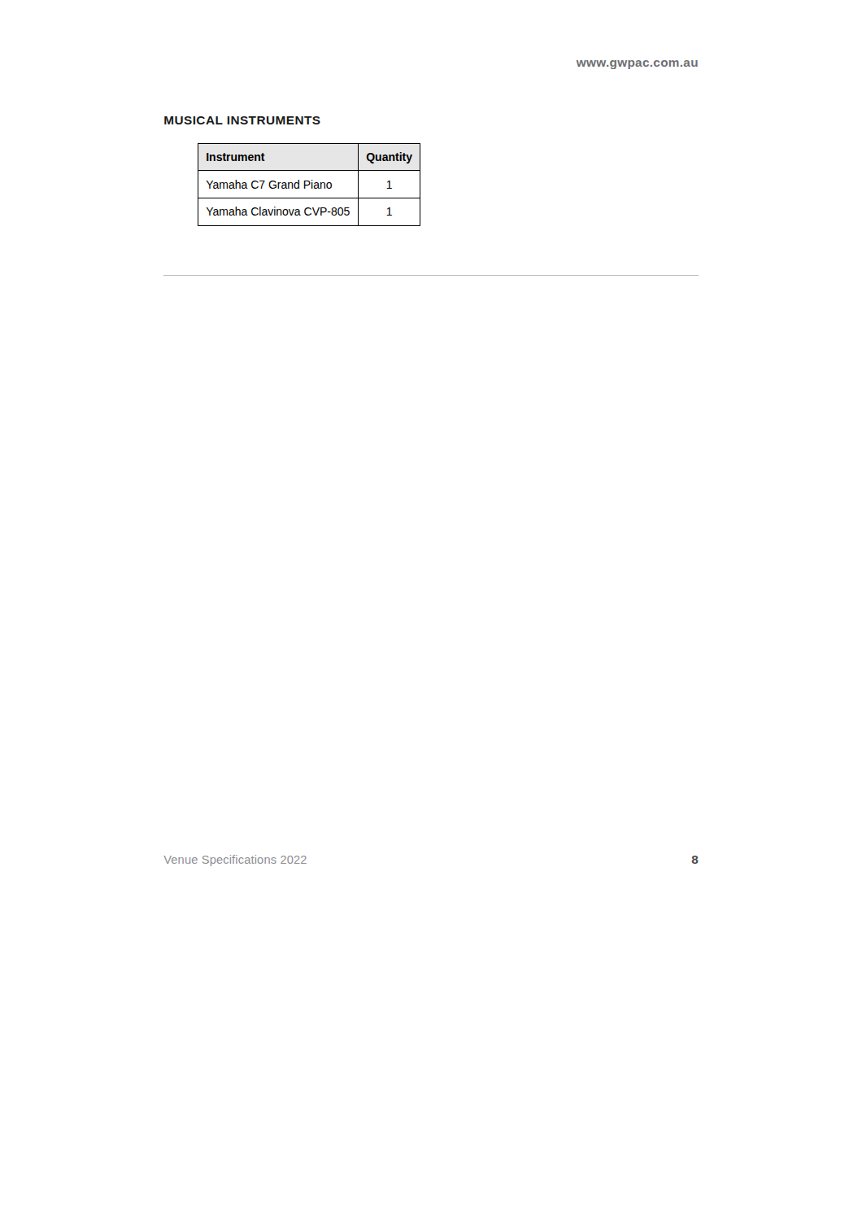www.gwpac.com.au
MUSICAL INSTRUMENTS
| Instrument | Quantity |
| --- | --- |
| Yamaha C7 Grand Piano | 1 |
| Yamaha Clavinova CVP-805 | 1 |
Venue Specifications 2022 8